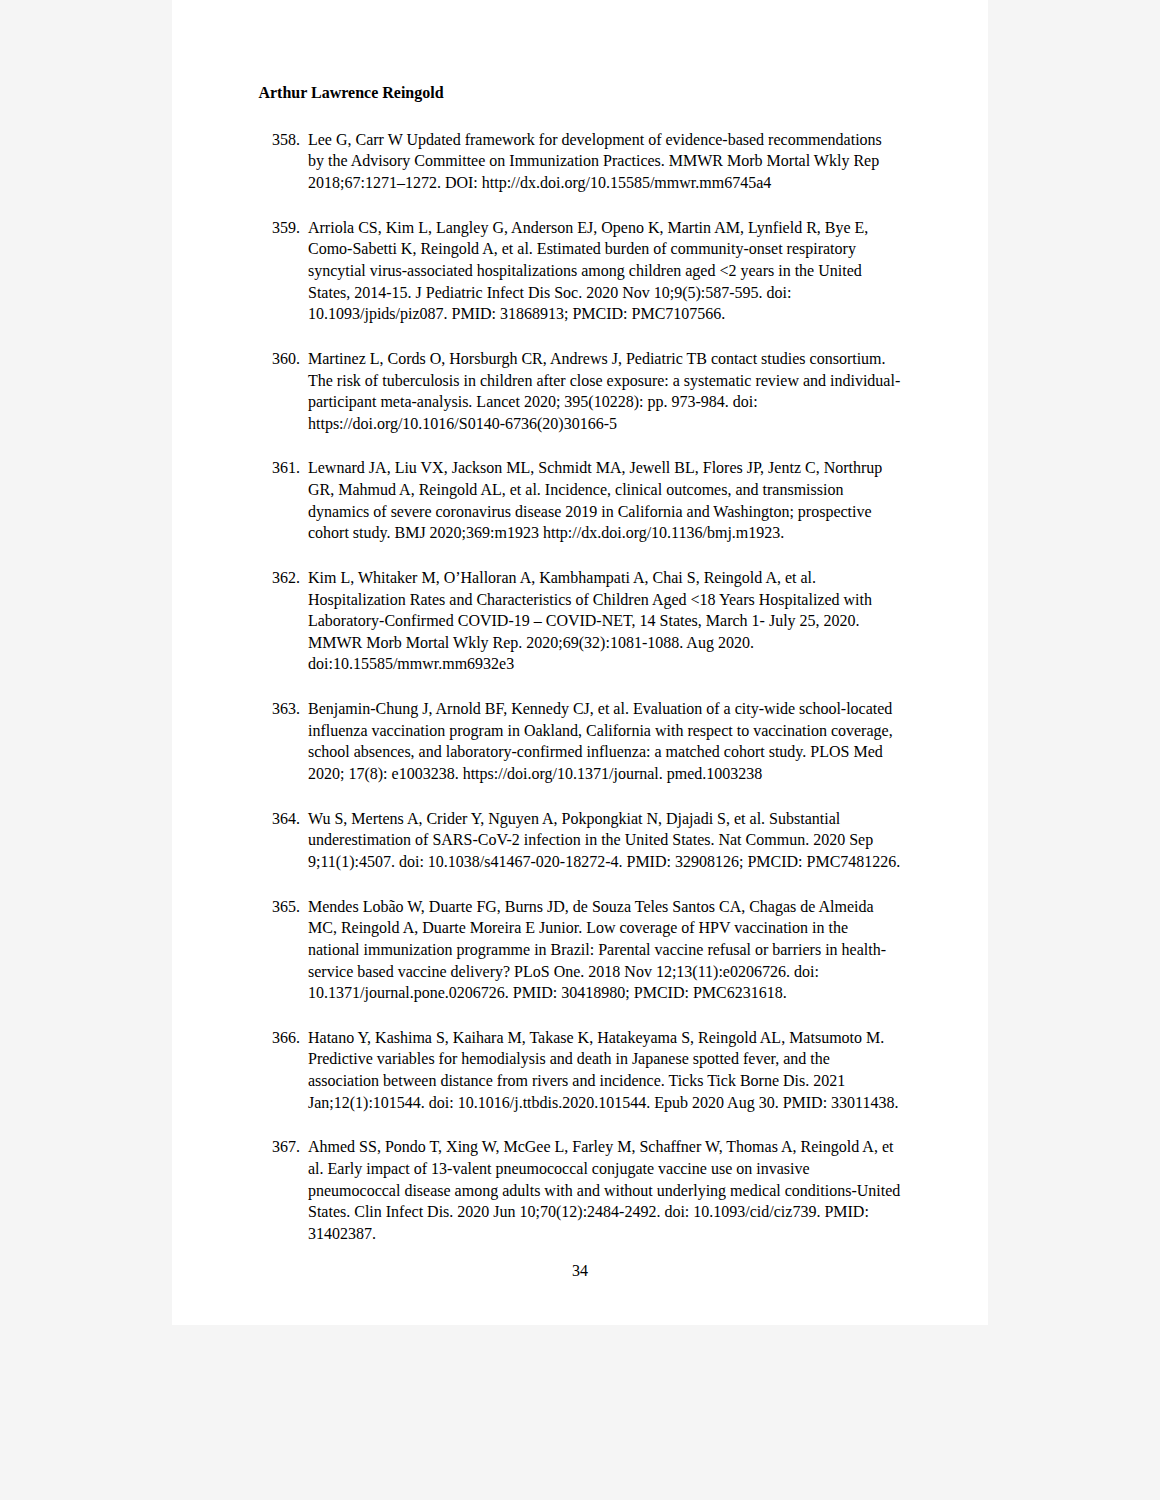Arthur Lawrence Reingold
358. Lee G, Carr W Updated framework for development of evidence-based recommendations by the Advisory Committee on Immunization Practices. MMWR Morb Mortal Wkly Rep 2018;67:1271–1272. DOI: http://dx.doi.org/10.15585/mmwr.mm6745a4
359. Arriola CS, Kim L, Langley G, Anderson EJ, Openo K, Martin AM, Lynfield R, Bye E, Como-Sabetti K, Reingold A, et al. Estimated burden of community-onset respiratory syncytial virus-associated hospitalizations among children aged <2 years in the United States, 2014-15. J Pediatric Infect Dis Soc. 2020 Nov 10;9(5):587-595. doi: 10.1093/jpids/piz087. PMID: 31868913; PMCID: PMC7107566.
360. Martinez L, Cords O, Horsburgh CR, Andrews J, Pediatric TB contact studies consortium. The risk of tuberculosis in children after close exposure: a systematic review and individual-participant meta-analysis. Lancet 2020; 395(10228): pp. 973-984. doi: https://doi.org/10.1016/S0140-6736(20)30166-5
361. Lewnard JA, Liu VX, Jackson ML, Schmidt MA, Jewell BL, Flores JP, Jentz C, Northrup GR, Mahmud A, Reingold AL, et al. Incidence, clinical outcomes, and transmission dynamics of severe coronavirus disease 2019 in California and Washington; prospective cohort study. BMJ 2020;369:m1923 http://dx.doi.org/10.1136/bmj.m1923.
362. Kim L, Whitaker M, O’Halloran A, Kambhampati A, Chai S, Reingold A, et al. Hospitalization Rates and Characteristics of Children Aged <18 Years Hospitalized with Laboratory-Confirmed COVID-19 – COVID-NET, 14 States, March 1- July 25, 2020. MMWR Morb Mortal Wkly Rep. 2020;69(32):1081-1088. Aug 2020. doi:10.15585/mmwr.mm6932e3
363. Benjamin-Chung J, Arnold BF, Kennedy CJ, et al. Evaluation of a city-wide school-located influenza vaccination program in Oakland, California with respect to vaccination coverage, school absences, and laboratory-confirmed influenza: a matched cohort study. PLOS Med 2020; 17(8): e1003238. https://doi.org/10.1371/journal. pmed.1003238
364. Wu S, Mertens A, Crider Y, Nguyen A, Pokpongkiat N, Djajadi S, et al. Substantial underestimation of SARS-CoV-2 infection in the United States. Nat Commun. 2020 Sep 9;11(1):4507. doi: 10.1038/s41467-020-18272-4. PMID: 32908126; PMCID: PMC7481226.
365. Mendes Lobão W, Duarte FG, Burns JD, de Souza Teles Santos CA, Chagas de Almeida MC, Reingold A, Duarte Moreira E Junior. Low coverage of HPV vaccination in the national immunization programme in Brazil: Parental vaccine refusal or barriers in health-service based vaccine delivery? PLoS One. 2018 Nov 12;13(11):e0206726. doi: 10.1371/journal.pone.0206726. PMID: 30418980; PMCID: PMC6231618.
366. Hatano Y, Kashima S, Kaihara M, Takase K, Hatakeyama S, Reingold AL, Matsumoto M. Predictive variables for hemodialysis and death in Japanese spotted fever, and the association between distance from rivers and incidence. Ticks Tick Borne Dis. 2021 Jan;12(1):101544. doi: 10.1016/j.ttbdis.2020.101544. Epub 2020 Aug 30. PMID: 33011438.
367. Ahmed SS, Pondo T, Xing W, McGee L, Farley M, Schaffner W, Thomas A, Reingold A, et al. Early impact of 13-valent pneumococcal conjugate vaccine use on invasive pneumococcal disease among adults with and without underlying medical conditions-United States. Clin Infect Dis. 2020 Jun 10;70(12):2484-2492. doi: 10.1093/cid/ciz739. PMID: 31402387.
34